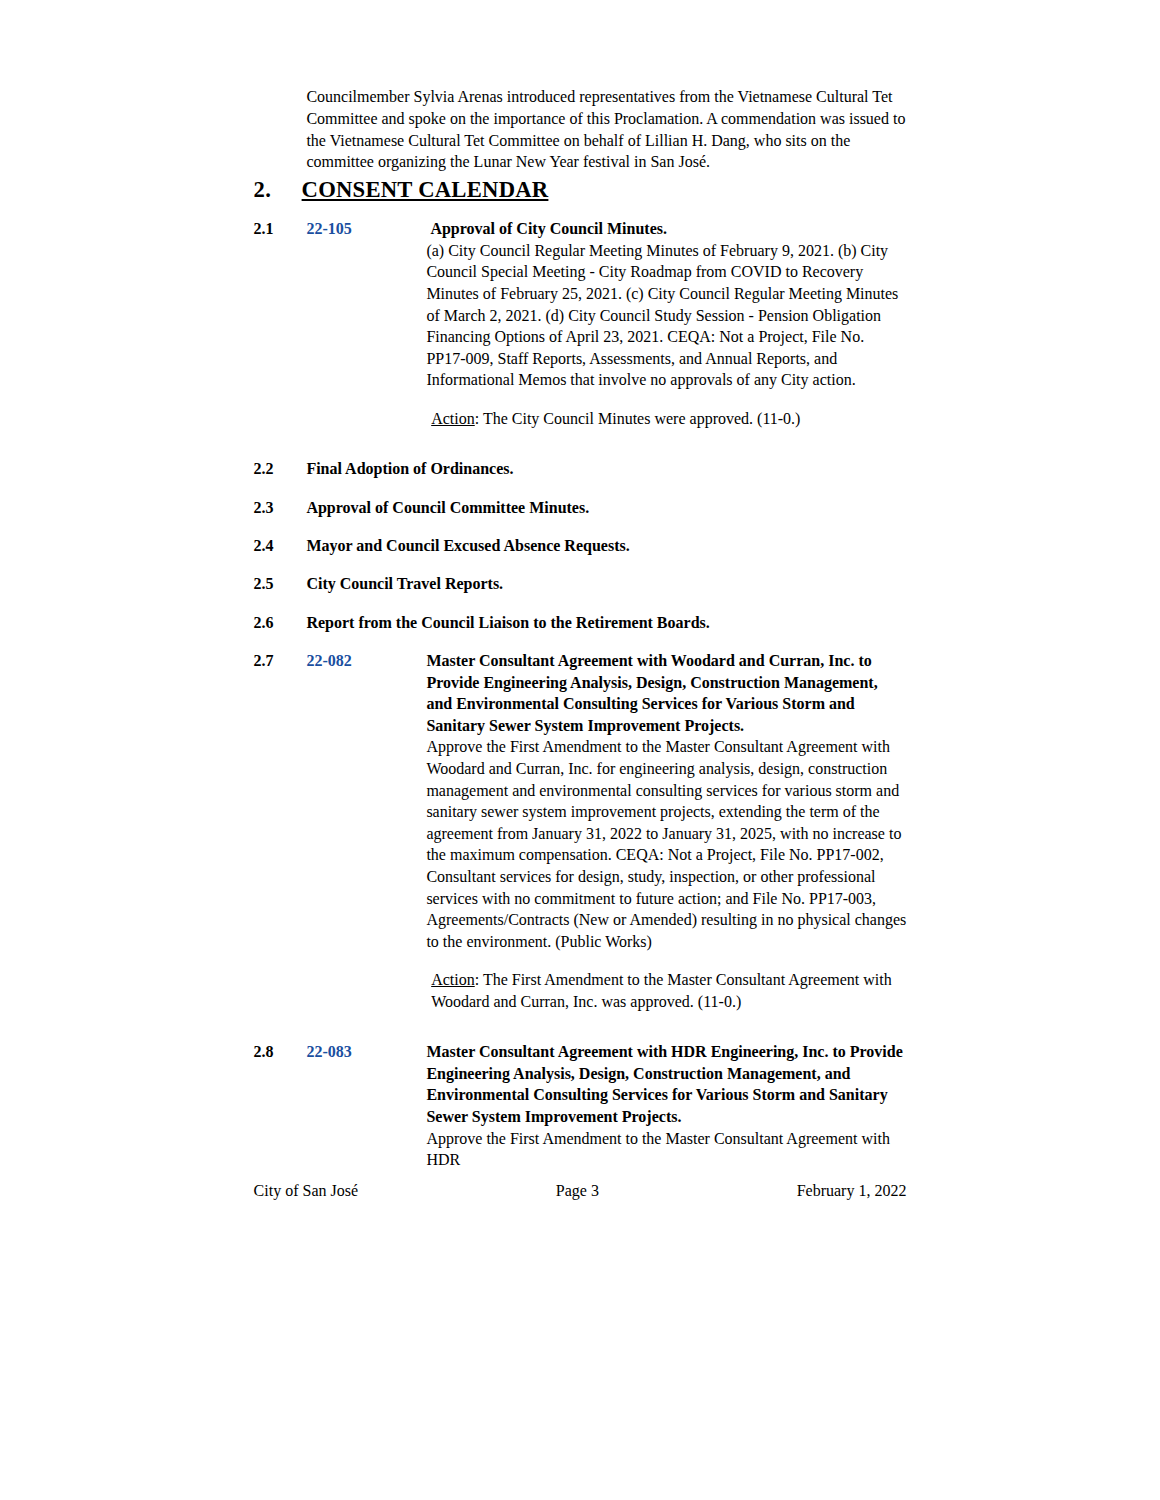Councilmember Sylvia Arenas introduced representatives from the Vietnamese Cultural Tet Committee and spoke on the importance of this Proclamation. A commendation was issued to the Vietnamese Cultural Tet Committee on behalf of Lillian H. Dang, who sits on the committee organizing the Lunar New Year festival in San José.
2. CONSENT CALENDAR
2.1
22-105
Approval of City Council Minutes.
(a) City Council Regular Meeting Minutes of February 9, 2021. (b) City Council Special Meeting - City Roadmap from COVID to Recovery Minutes of February 25, 2021. (c) City Council Regular Meeting Minutes of March 2, 2021. (d) City Council Study Session - Pension Obligation Financing Options of April 23, 2021. CEQA: Not a Project, File No. PP17-009, Staff Reports, Assessments, and Annual Reports, and Informational Memos that involve no approvals of any City action.
Action: The City Council Minutes were approved. (11-0.)
2.2
Final Adoption of Ordinances.
2.3
Approval of Council Committee Minutes.
2.4
Mayor and Council Excused Absence Requests.
2.5
City Council Travel Reports.
2.6
Report from the Council Liaison to the Retirement Boards.
2.7
22-082
Master Consultant Agreement with Woodard and Curran, Inc. to Provide Engineering Analysis, Design, Construction Management, and Environmental Consulting Services for Various Storm and Sanitary Sewer System Improvement Projects.
Approve the First Amendment to the Master Consultant Agreement with Woodard and Curran, Inc. for engineering analysis, design, construction management and environmental consulting services for various storm and sanitary sewer system improvement projects, extending the term of the agreement from January 31, 2022 to January 31, 2025, with no increase to the maximum compensation. CEQA: Not a Project, File No. PP17-002, Consultant services for design, study, inspection, or other professional services with no commitment to future action; and File No. PP17-003, Agreements/Contracts (New or Amended) resulting in no physical changes to the environment. (Public Works)
Action: The First Amendment to the Master Consultant Agreement with Woodard and Curran, Inc. was approved. (11-0.)
2.8
22-083
Master Consultant Agreement with HDR Engineering, Inc. to Provide Engineering Analysis, Design, Construction Management, and Environmental Consulting Services for Various Storm and Sanitary Sewer System Improvement Projects.
Approve the First Amendment to the Master Consultant Agreement with HDR
City of San José
Page 3
February 1, 2022